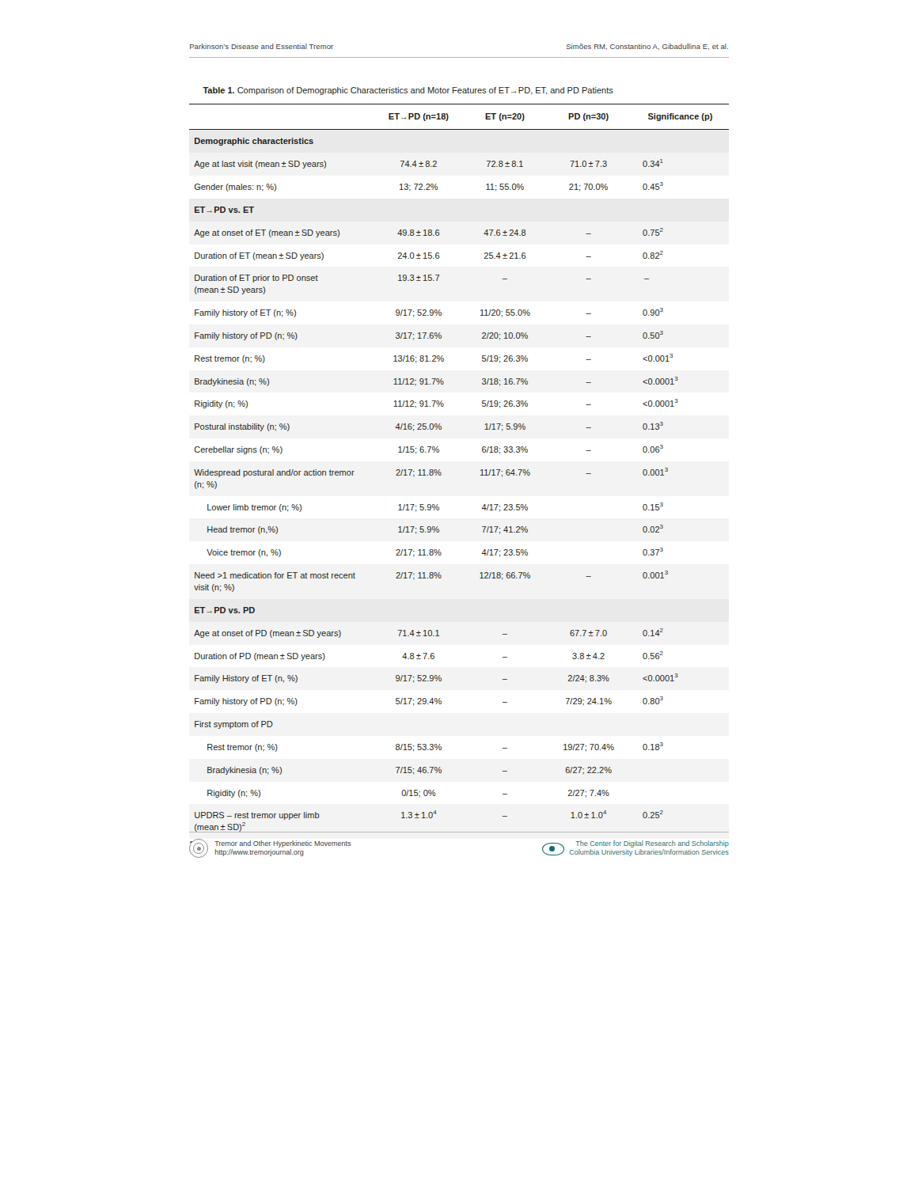Parkinson’s Disease and Essential Tremor
Simões RM, Constantino A, Gibadullina E, et al.
Table 1. Comparison of Demographic Characteristics and Motor Features of ET→PD, ET, and PD Patients
| | ET→PD (n=18) | ET (n=20) | PD (n=30) | Significance (p) |
| --- | --- | --- | --- | --- |
| Demographic characteristics |
| Age at last visit (mean ± SD years) | 74.4 ± 8.2 | 72.8 ± 8.1 | 71.0 ± 7.3 | 0.34 1 |
| Gender (males: n; %) | 13; 72.2% | 11; 55.0% | 21; 70.0% | 0.45 3 |
| ET→PD vs. ET |
| Age at onset of ET (mean ± SD years) | 49.8 ± 18.6 | 47.6 ± 24.8 | – | 0.75 2 |
| Duration of ET (mean ± SD years) | 24.0 ± 15.6 | 25.4 ± 21.6 | – | 0.82 2 |
| Duration of ET prior to PD onset (mean ± SD years) | 19.3 ± 15.7 | – | – | – |
| Family history of ET (n; %) | 9/17; 52.9% | 11/20; 55.0% | – | 0.90 3 |
| Family history of PD (n; %) | 3/17; 17.6% | 2/20; 10.0% | – | 0.50 3 |
| Rest tremor (n; %) | 13/16; 81.2% | 5/19; 26.3% | – | <0.001 3 |
| Bradykinesia (n; %) | 11/12; 91.7% | 3/18; 16.7% | – | <0.0001 3 |
| Rigidity (n; %) | 11/12; 91.7% | 5/19; 26.3% | – | <0.0001 3 |
| Postural instability (n; %) | 4/16; 25.0% | 1/17; 5.9% | – | 0.13 3 |
| Cerebellar signs (n; %) | 1/15; 6.7% | 6/18; 33.3% | – | 0.06 3 |
| Widespread postural and/or action tremor (n; %) | 2/17; 11.8% | 11/17; 64.7% | – | 0.001 3 |
| Lower limb tremor (n; %) | 1/17; 5.9% | 4/17; 23.5% | | 0.15 3 |
| Head tremor (n,%) | 1/17; 5.9% | 7/17; 41.2% | | 0.02 3 |
| Voice tremor (n, %) | 2/17; 11.8% | 4/17; 23.5% | | 0.37 3 |
| Need >1 medication for ET at most recent visit (n; %) | 2/17; 11.8% | 12/18; 66.7% | – | 0.001 3 |
| ET→PD vs. PD |
| Age at onset of PD (mean ± SD years) | 71.4 ± 10.1 | – | 67.7 ± 7.0 | 0.14 2 |
| Duration of PD (mean ± SD years) | 4.8 ± 7.6 | – | 3.8 ± 4.2 | 0.56 2 |
| Family History of ET (n, %) | 9/17; 52.9% | – | 2/24; 8.3% | <0.0001 3 |
| Family history of PD (n; %) | 5/17; 29.4% | – | 7/29; 24.1% | 0.80 3 |
| First symptom of PD | | | | |
| Rest tremor (n; %) | 8/15; 53.3% | – | 19/27; 70.4% | 0.18 3 |
| Bradykinesia (n; %) | 7/15; 46.7% | – | 6/27; 22.2% | |
| Rigidity (n; %) | 0/15; 0% | – | 2/27; 7.4% | |
| UPDRS – rest tremor upper limb (mean ± SD) 2 | 1.3 ± 1.0 4 | – | 1.0 ± 1.0 4 | 0.25 2 |
Tremor and Other Hyperkinetic Movements
http://www.tremorjournal.org
The Center for Digital Research and Scholarship
Columbia University Libraries/Information Services
3